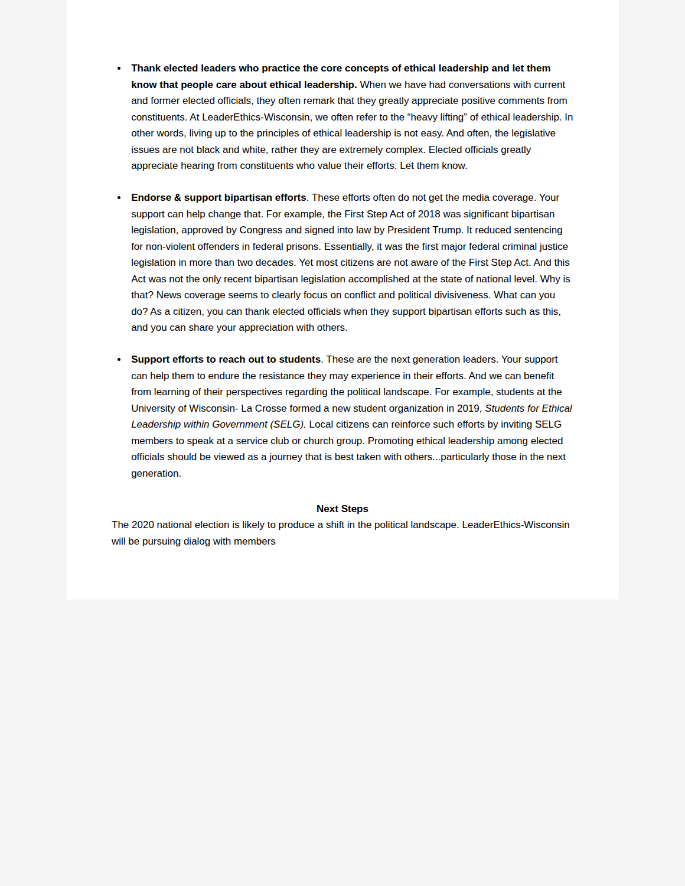Thank elected leaders who practice the core concepts of ethical leadership and let them know that people care about ethical leadership. When we have had conversations with current and former elected officials, they often remark that they greatly appreciate positive comments from constituents. At LeaderEthics-Wisconsin, we often refer to the “heavy lifting” of ethical leadership. In other words, living up to the principles of ethical leadership is not easy. And often, the legislative issues are not black and white, rather they are extremely complex. Elected officials greatly appreciate hearing from constituents who value their efforts. Let them know.
Endorse & support bipartisan efforts. These efforts often do not get the media coverage. Your support can help change that. For example, the First Step Act of 2018 was significant bipartisan legislation, approved by Congress and signed into law by President Trump. It reduced sentencing for non-violent offenders in federal prisons. Essentially, it was the first major federal criminal justice legislation in more than two decades. Yet most citizens are not aware of the First Step Act. And this Act was not the only recent bipartisan legislation accomplished at the state of national level. Why is that? News coverage seems to clearly focus on conflict and political divisiveness. What can you do? As a citizen, you can thank elected officials when they support bipartisan efforts such as this, and you can share your appreciation with others.
Support efforts to reach out to students. These are the next generation leaders. Your support can help them to endure the resistance they may experience in their efforts. And we can benefit from learning of their perspectives regarding the political landscape. For example, students at the University of Wisconsin- La Crosse formed a new student organization in 2019, Students for Ethical Leadership within Government (SELG). Local citizens can reinforce such efforts by inviting SELG members to speak at a service club or church group. Promoting ethical leadership among elected officials should be viewed as a journey that is best taken with others...particularly those in the next generation.
Next Steps
The 2020 national election is likely to produce a shift in the political landscape. LeaderEthics-Wisconsin will be pursuing dialog with members